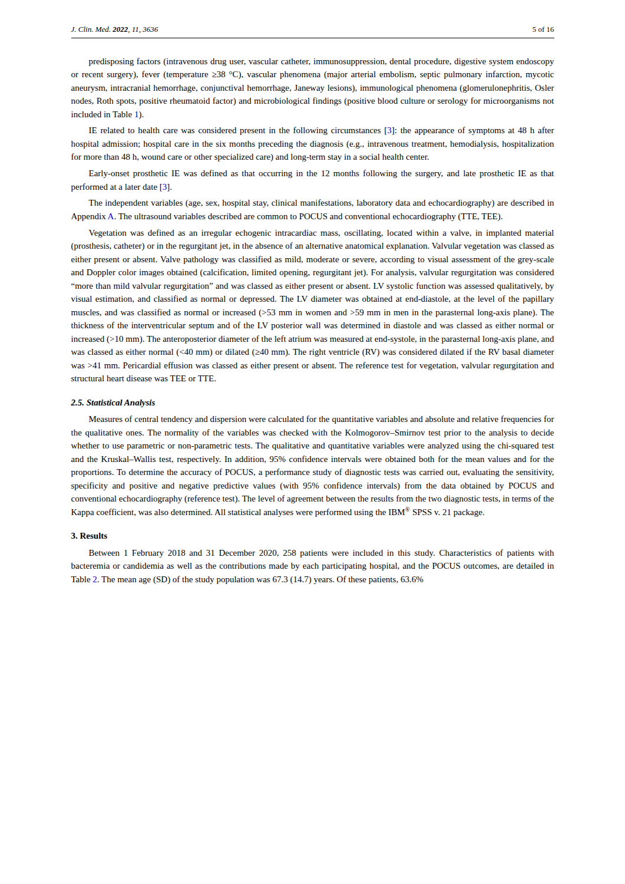J. Clin. Med. 2022, 11, 3636 5 of 16
predisposing factors (intravenous drug user, vascular catheter, immunosuppression, dental procedure, digestive system endoscopy or recent surgery), fever (temperature ≥38 °C), vascular phenomena (major arterial embolism, septic pulmonary infarction, mycotic aneurysm, intracranial hemorrhage, conjunctival hemorrhage, Janeway lesions), immunological phenomena (glomerulonephritis, Osler nodes, Roth spots, positive rheumatoid factor) and microbiological findings (positive blood culture or serology for microorganisms not included in Table 1).
IE related to health care was considered present in the following circumstances [3]: the appearance of symptoms at 48 h after hospital admission; hospital care in the six months preceding the diagnosis (e.g., intravenous treatment, hemodialysis, hospitalization for more than 48 h, wound care or other specialized care) and long-term stay in a social health center.
Early-onset prosthetic IE was defined as that occurring in the 12 months following the surgery, and late prosthetic IE as that performed at a later date [3].
The independent variables (age, sex, hospital stay, clinical manifestations, laboratory data and echocardiography) are described in Appendix A. The ultrasound variables described are common to POCUS and conventional echocardiography (TTE, TEE).
Vegetation was defined as an irregular echogenic intracardiac mass, oscillating, located within a valve, in implanted material (prosthesis, catheter) or in the regurgitant jet, in the absence of an alternative anatomical explanation. Valvular vegetation was classed as either present or absent. Valve pathology was classified as mild, moderate or severe, according to visual assessment of the grey-scale and Doppler color images obtained (calcification, limited opening, regurgitant jet). For analysis, valvular regurgitation was considered “more than mild valvular regurgitation” and was classed as either present or absent. LV systolic function was assessed qualitatively, by visual estimation, and classified as normal or depressed. The LV diameter was obtained at end-diastole, at the level of the papillary muscles, and was classified as normal or increased (>53 mm in women and >59 mm in men in the parasternal long-axis plane). The thickness of the interventricular septum and of the LV posterior wall was determined in diastole and was classed as either normal or increased (>10 mm). The anteroposterior diameter of the left atrium was measured at end-systole, in the parasternal long-axis plane, and was classed as either normal (<40 mm) or dilated (≥40 mm). The right ventricle (RV) was considered dilated if the RV basal diameter was >41 mm. Pericardial effusion was classed as either present or absent. The reference test for vegetation, valvular regurgitation and structural heart disease was TEE or TTE.
2.5. Statistical Analysis
Measures of central tendency and dispersion were calculated for the quantitative variables and absolute and relative frequencies for the qualitative ones. The normality of the variables was checked with the Kolmogorov–Smirnov test prior to the analysis to decide whether to use parametric or non-parametric tests. The qualitative and quantitative variables were analyzed using the chi-squared test and the Kruskal–Wallis test, respectively. In addition, 95% confidence intervals were obtained both for the mean values and for the proportions. To determine the accuracy of POCUS, a performance study of diagnostic tests was carried out, evaluating the sensitivity, specificity and positive and negative predictive values (with 95% confidence intervals) from the data obtained by POCUS and conventional echocardiography (reference test). The level of agreement between the results from the two diagnostic tests, in terms of the Kappa coefficient, was also determined. All statistical analyses were performed using the IBM® SPSS v. 21 package.
3. Results
Between 1 February 2018 and 31 December 2020, 258 patients were included in this study. Characteristics of patients with bacteremia or candidemia as well as the contributions made by each participating hospital, and the POCUS outcomes, are detailed in Table 2. The mean age (SD) of the study population was 67.3 (14.7) years. Of these patients, 63.6%